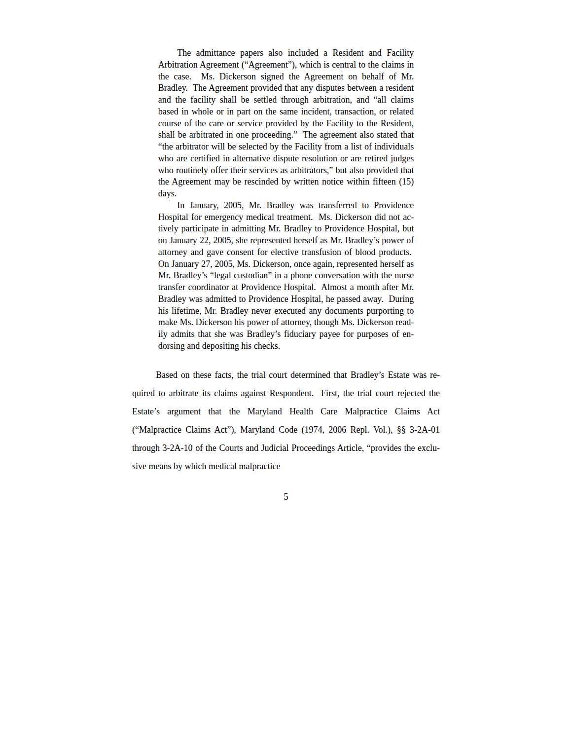The admittance papers also included a Resident and Facility Arbitration Agreement (“Agreement”), which is central to the claims in the case. Ms. Dickerson signed the Agreement on behalf of Mr. Bradley. The Agreement provided that any disputes between a resident and the facility shall be settled through arbitration, and “all claims based in whole or in part on the same incident, transaction, or related course of the care or service provided by the Facility to the Resident, shall be arbitrated in one proceeding.” The agreement also stated that “the arbitrator will be selected by the Facility from a list of individuals who are certified in alternative dispute resolution or are retired judges who routinely offer their services as arbitrators,” but also provided that the Agreement may be rescinded by written notice within fifteen (15) days.
In January, 2005, Mr. Bradley was transferred to Providence Hospital for emergency medical treatment. Ms. Dickerson did not actively participate in admitting Mr. Bradley to Providence Hospital, but on January 22, 2005, she represented herself as Mr. Bradley’s power of attorney and gave consent for elective transfusion of blood products. On January 27, 2005, Ms. Dickerson, once again, represented herself as Mr. Bradley’s “legal custodian” in a phone conversation with the nurse transfer coordinator at Providence Hospital. Almost a month after Mr. Bradley was admitted to Providence Hospital, he passed away. During his lifetime, Mr. Bradley never executed any documents purporting to make Ms. Dickerson his power of attorney, though Ms. Dickerson readily admits that she was Bradley’s fiduciary payee for purposes of endorsing and depositing his checks.
Based on these facts, the trial court determined that Bradley’s Estate was required to arbitrate its claims against Respondent. First, the trial court rejected the Estate’s argument that the Maryland Health Care Malpractice Claims Act (“Malpractice Claims Act”), Maryland Code (1974, 2006 Repl. Vol.), §§ 3-2A-01 through 3-2A-10 of the Courts and Judicial Proceedings Article, “provides the exclusive means by which medical malpractice
5